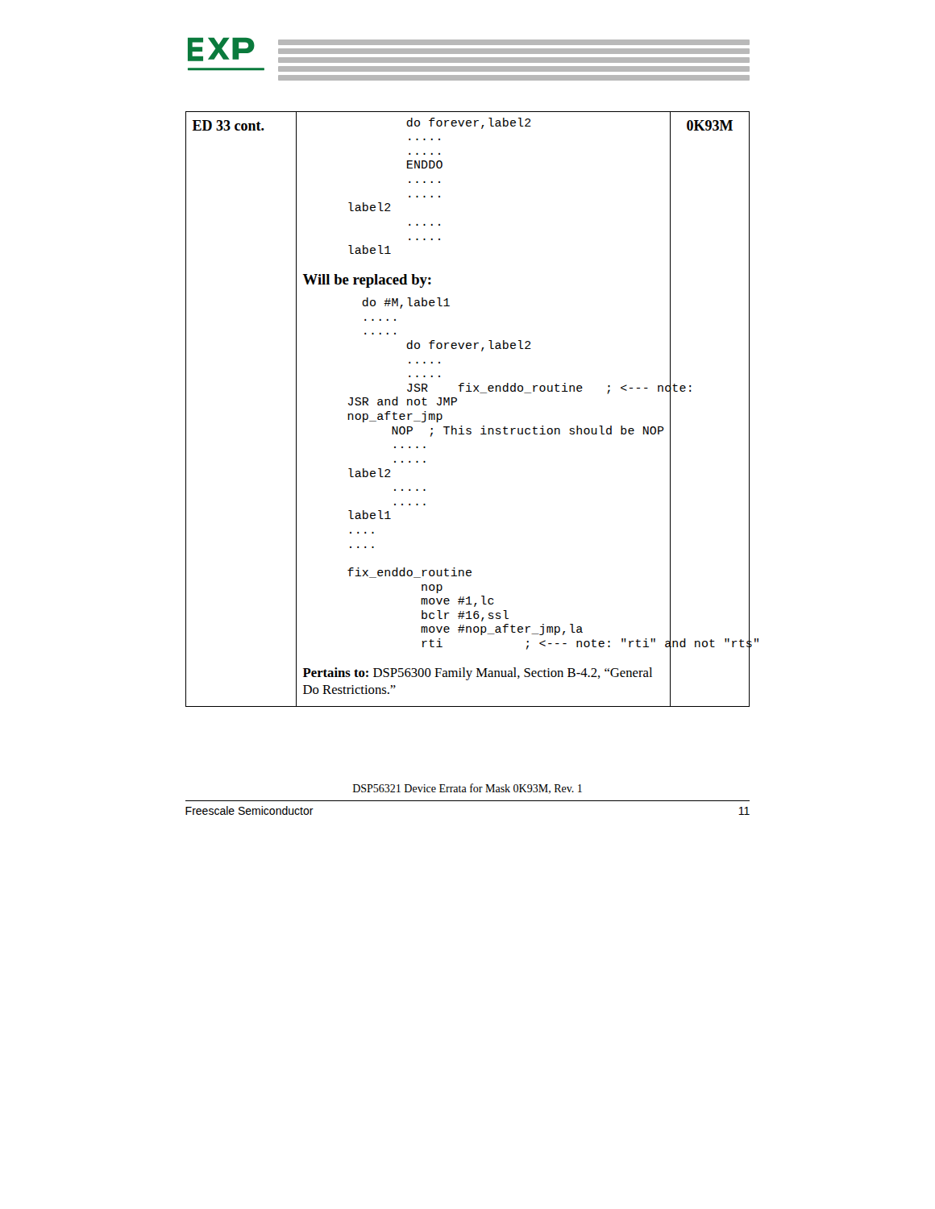| ED 33 cont. | do forever,label2 ..... ..... ENDDO ..... ..... label2 ..... ..... label1 Will be replaced by: do #M,label1 ..... ..... do forever,label2 ..... ..... JSR fix_enddo_routine ; <--- note: JSR and not JMP nop_after_jmp NOP ; This instruction should be NOP ..... ..... label2 ..... ..... label1 .... .... fix_enddo_routine nop move #1,lc bclr #16,ssl move #nop_after_jmp,la rti ; <--- note: "rti" and not "rts" Pertains to: DSP56300 Family Manual, Section B-4.2, “General Do Restrictions.” | 0K93M |
DSP56321 Device Errata for Mask 0K93M, Rev. 1
Freescale Semiconductor
11